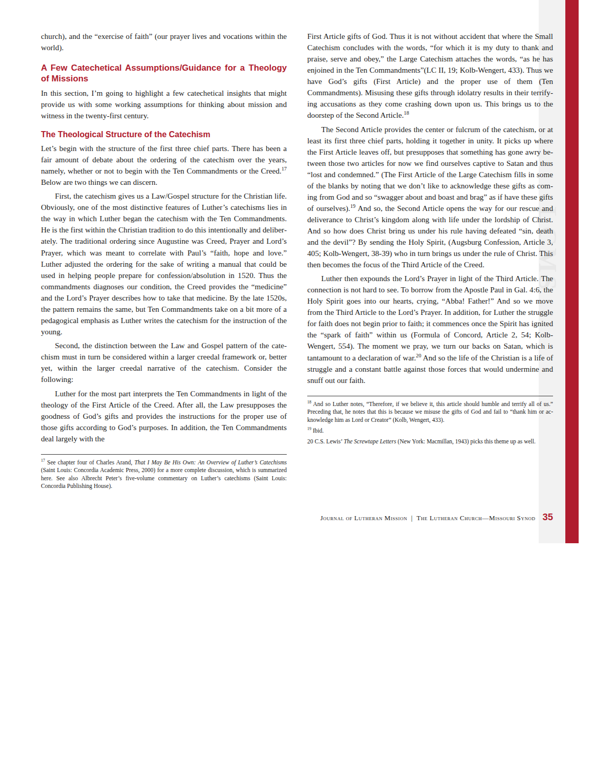LCMS
church), and the “exercise of faith” (our prayer lives and vocations within the world).
A Few Catechetical Assumptions/Guidance for a Theology of Missions
In this section, I’m going to highlight a few catechetical insights that might provide us with some working assumptions for thinking about mission and witness in the twenty-first century.
The Theological Structure of the Catechism
Let’s begin with the structure of the first three chief parts. There has been a fair amount of debate about the order­ing of the catechism over the years, namely, whether or not to begin with the Ten Commandments or the Creed.17 Below are two things we can discern.
First, the catechism gives us a Law/Gospel structure for the Christian life. Obviously, one of the most distinctive features of Luther’s catechisms lies in the way in which Luther began the catechism with the Ten Commandments. He is the first within the Christian tradition to do this intentionally and deliberately. The traditional ordering since Augustine was Creed, Prayer and Lord’s Prayer, which was meant to correlate with Paul’s “faith, hope and love.” Luther adjusted the ordering for the sake of writing a manual that could be used in helping people prepare for confession/absolution in 1520. Thus the commandments diagnoses our condition, the Creed provides the “medicine” and the Lord’s Prayer describes how to take that medicine. By the late 1520s, the pattern remains the same, but Ten Commandments take on a bit more of a pedagogical emphasis as Luther writes the catechism for the instruction of the young.
Second, the distinction between the Law and Gospel pattern of the catechism must in turn be considered within a larger creedal framework or, better yet, within the larger creedal narrative of the catechism. Consider the following:
Luther for the most part interprets the Ten Commandments in light of the theology of the First Article of the Creed. After all, the Law presupposes the goodness of God’s gifts and provides the instructions for the proper use of those gifts according to God’s purposes. In addition, the Ten Commandments deal largely with the
17 See chapter four of Charles Arand, That I May Be His Own: An Overview of Luther’s Catechisms (Saint Louis: Concordia Academic Press, 2000) for a more complete discussion, which is summarized here. See also Albrecht Peter’s five-volume commentary on Luther’s catechisms (Saint Louis: Concordia Publishing House).
First Article gifts of God. Thus it is not without accident that where the Small Catechism concludes with the words, “for which it is my duty to thank and praise, serve and obey,” the Large Catechism attaches the words, “as he has enjoined in the Ten Commandments”(LC II, 19; Kolb-Wengert, 433). Thus we have God’s gifts (First Article) and the proper use of them (Ten Commandments). Misusing these gifts through idolatry results in their terrifying accusations as they come crashing down upon us. This brings us to the doorstep of the Second Article.18
The Second Article provides the center or fulcrum of the catechism, or at least its first three chief parts, holding it together in unity. It picks up where the First Article leaves off, but presupposes that something has gone awry between those two articles for now we find ourselves captive to Satan and thus “lost and condemned.” (The First Article of the Large Catechism fills in some of the blanks by noting that we don’t like to acknowledge these gifts as coming from God and so “swagger about and boast and brag” as if have these gifts of ourselves).19 And so, the Second Article opens the way for our rescue and deliverance to Christ’s kingdom along with life under the lordship of Christ. And so how does Christ bring us under his rule having defeated “sin, death and the devil”? By sending the Holy Spirit, (Augsburg Confession, Article 3, 405; Kolb-Wengert, 38-39) who in turn brings us under the rule of Christ. This then becomes the focus of the Third Article of the Creed.
Luther then expounds the Lord’s Prayer in light of the Third Article. The connection is not hard to see. To borrow from the Apostle Paul in Gal. 4:6, the Holy Spirit goes into our hearts, crying, “Abba! Father!” And so we move from the Third Article to the Lord’s Prayer. In addition, for Luther the struggle for faith does not begin prior to faith; it commences once the Spirit has ignited the “spark of faith” within us (Formula of Concord, Article 2, 54; Kolb-Wengert, 554). The moment we pray, we turn our backs on Satan, which is tantamount to a declaration of war.20 And so the life of the Christian is a life of struggle and a constant battle against those forces that would undermine and snuff out our faith.
18 And so Luther notes, “Therefore, if we believe it, this article should humble and terrify all of us.” Preceding that, he notes that this is because we misuse the gifts of God and fail to “thank him or acknowledge him as Lord or Creator” (Kolb, Wengert, 433).
19 Ibid.
20 C.S. Lewis’ The Screwtape Letters (New York: Macmillan, 1943) picks this theme up as well.
Journal of Lutheran Mission | The Lutheran Church—Missouri Synod 35